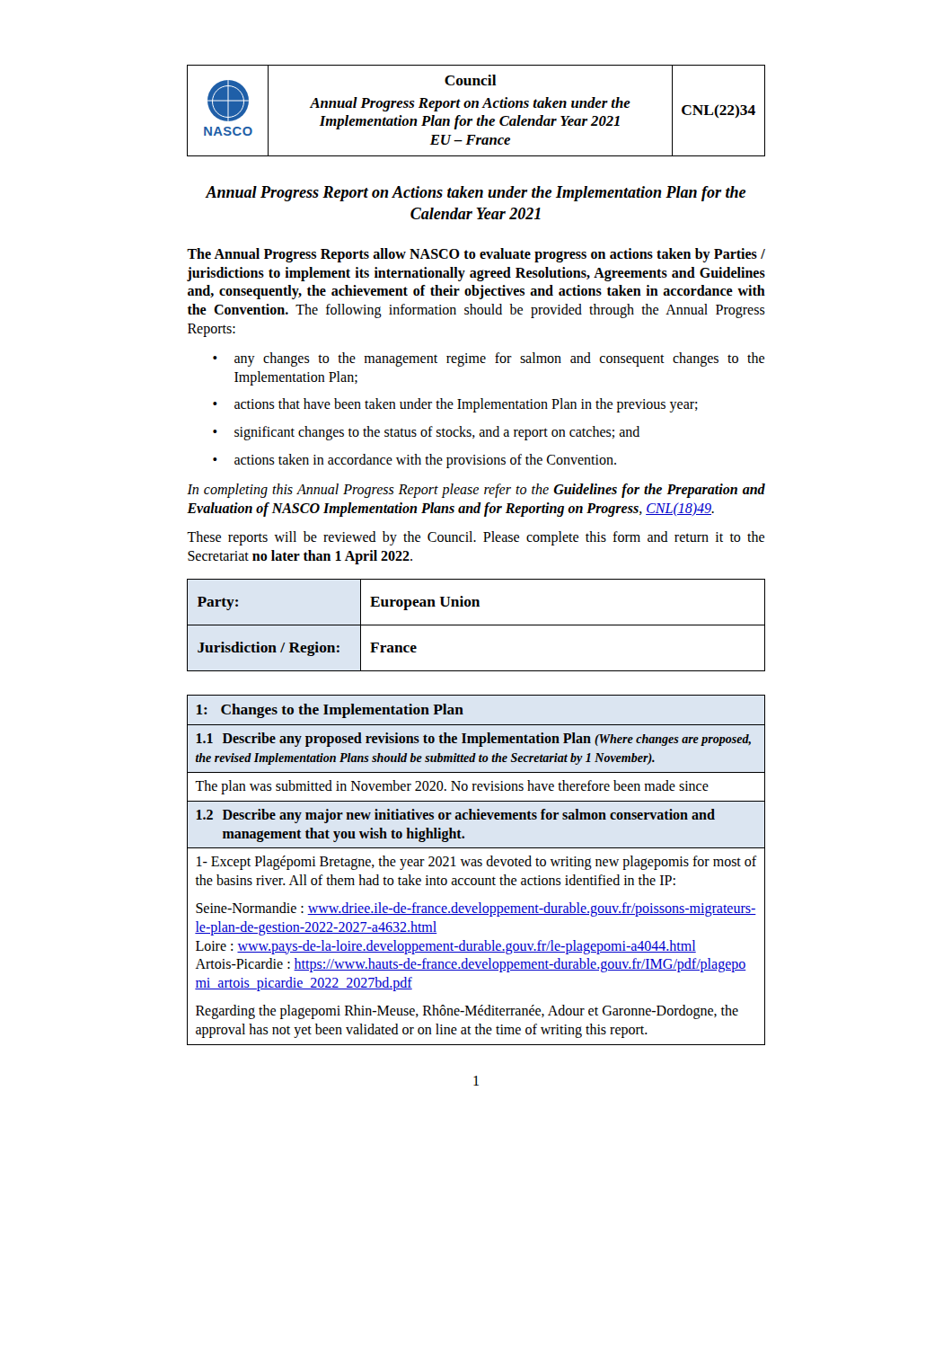| NASCO | Council Annual Progress Report on Actions taken under the Implementation Plan for the Calendar Year 2021 EU – France | CNL(22)34 |
Annual Progress Report on Actions taken under the Implementation Plan for the Calendar Year 2021
The Annual Progress Reports allow NASCO to evaluate progress on actions taken by Parties / jurisdictions to implement its internationally agreed Resolutions, Agreements and Guidelines and, consequently, the achievement of their objectives and actions taken in accordance with the Convention. The following information should be provided through the Annual Progress Reports:
any changes to the management regime for salmon and consequent changes to the Implementation Plan;
actions that have been taken under the Implementation Plan in the previous year;
significant changes to the status of stocks, and a report on catches; and
actions taken in accordance with the provisions of the Convention.
In completing this Annual Progress Report please refer to the Guidelines for the Preparation and Evaluation of NASCO Implementation Plans and for Reporting on Progress, CNL(18)49.
These reports will be reviewed by the Council. Please complete this form and return it to the Secretariat no later than 1 April 2022.
| Party: | European Union |
| Jurisdiction / Region: | France |
| 1: Changes to the Implementation Plan |
| 1.1 Describe any proposed revisions to the Implementation Plan (Where changes are proposed, the revised Implementation Plans should be submitted to the Secretariat by 1 November). |
| The plan was submitted in November 2020. No revisions have therefore been made since |
| 1.2 Describe any major new initiatives or achievements for salmon conservation and management that you wish to highlight. |
| 1- Except Plagépomi Bretagne, the year 2021 was devoted to writing new plagepomis for most of the basins river. All of them had to take into account the actions identified in the IP: Seine-Normandie : www.driee.ile-de-france.developpement-durable.gouv.fr/poissons-migrateurs-le-plan-de-gestion-2022-2027-a4632.html Loire : www.pays-de-la-loire.developpement-durable.gouv.fr/le-plagepomi-a4044.html Artois-Picardie : https://www.hauts-de-france.developpement-durable.gouv.fr/IMG/pdf/plagepomi_artois_picardie_2022_2027bd.pdf Regarding the plagepomi Rhin-Meuse, Rhône-Méditerranée, Adour et Garonne-Dordogne, the approval has not yet been validated or on line at the time of writing this report. |
1